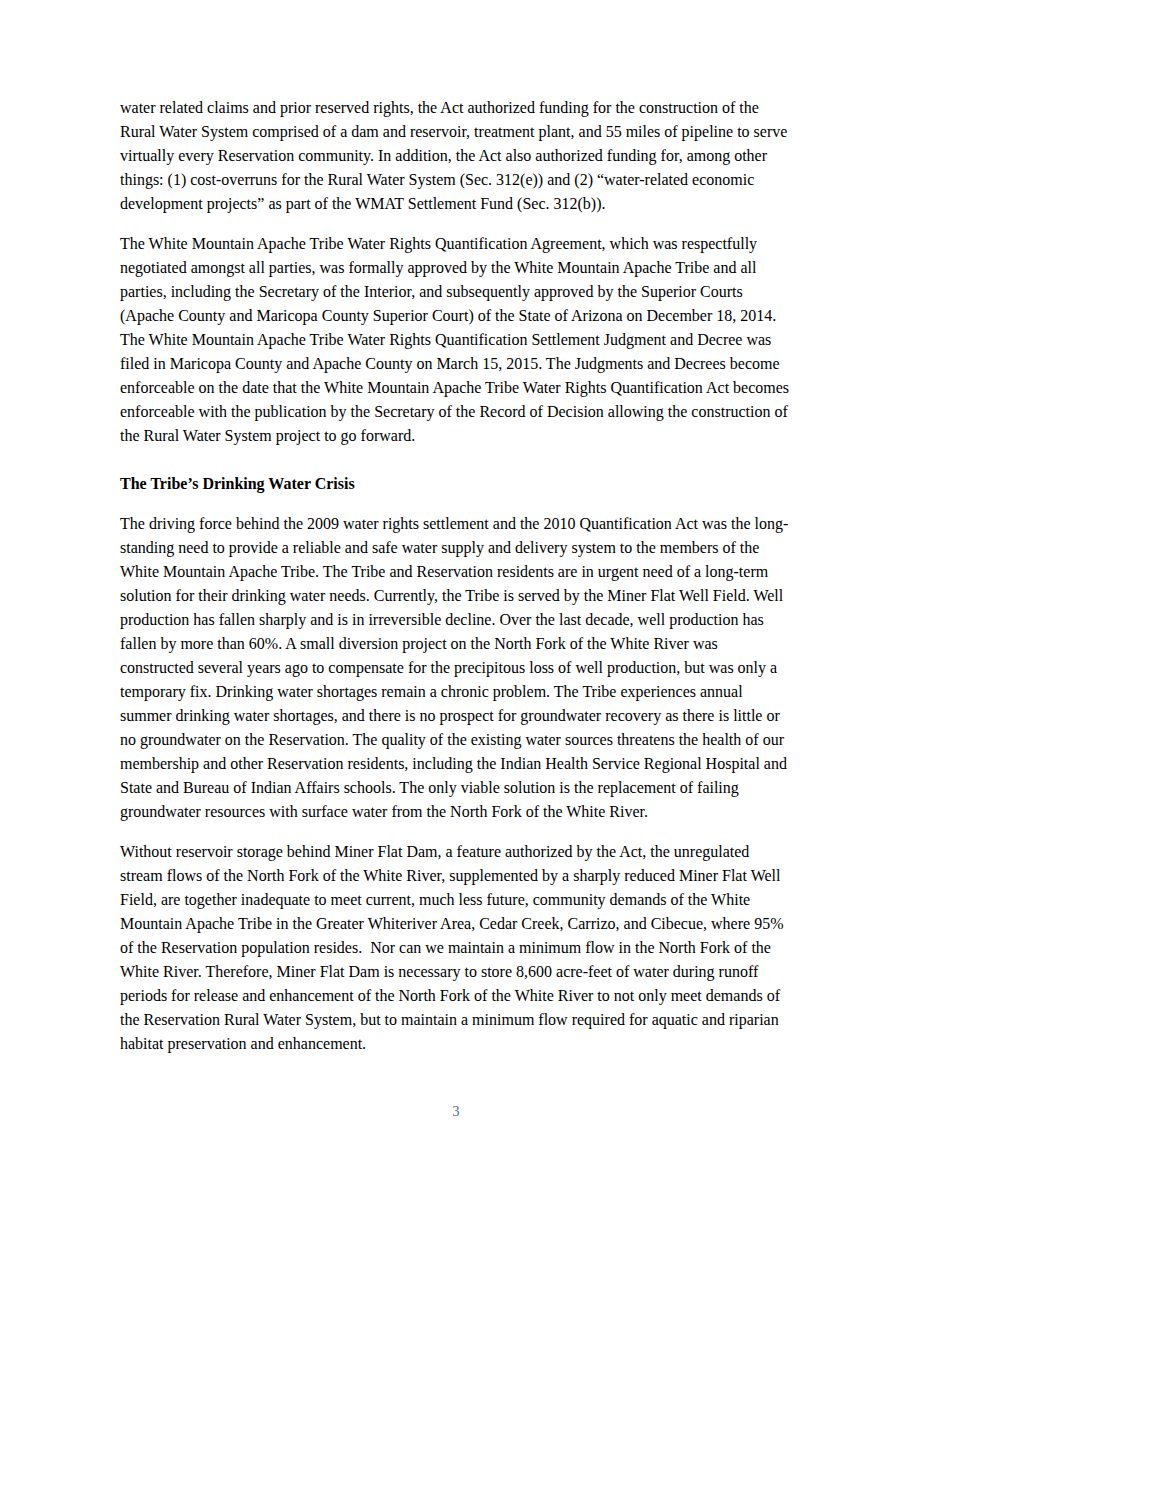water related claims and prior reserved rights, the Act authorized funding for the construction of the Rural Water System comprised of a dam and reservoir, treatment plant, and 55 miles of pipeline to serve virtually every Reservation community. In addition, the Act also authorized funding for, among other things: (1) cost-overruns for the Rural Water System (Sec. 312(e)) and (2) “water-related economic development projects” as part of the WMAT Settlement Fund (Sec. 312(b)).
The White Mountain Apache Tribe Water Rights Quantification Agreement, which was respectfully negotiated amongst all parties, was formally approved by the White Mountain Apache Tribe and all parties, including the Secretary of the Interior, and subsequently approved by the Superior Courts (Apache County and Maricopa County Superior Court) of the State of Arizona on December 18, 2014. The White Mountain Apache Tribe Water Rights Quantification Settlement Judgment and Decree was filed in Maricopa County and Apache County on March 15, 2015. The Judgments and Decrees become enforceable on the date that the White Mountain Apache Tribe Water Rights Quantification Act becomes enforceable with the publication by the Secretary of the Record of Decision allowing the construction of the Rural Water System project to go forward.
The Tribe’s Drinking Water Crisis
The driving force behind the 2009 water rights settlement and the 2010 Quantification Act was the long-standing need to provide a reliable and safe water supply and delivery system to the members of the White Mountain Apache Tribe. The Tribe and Reservation residents are in urgent need of a long-term solution for their drinking water needs. Currently, the Tribe is served by the Miner Flat Well Field. Well production has fallen sharply and is in irreversible decline. Over the last decade, well production has fallen by more than 60%. A small diversion project on the North Fork of the White River was constructed several years ago to compensate for the precipitous loss of well production, but was only a temporary fix. Drinking water shortages remain a chronic problem. The Tribe experiences annual summer drinking water shortages, and there is no prospect for groundwater recovery as there is little or no groundwater on the Reservation. The quality of the existing water sources threatens the health of our membership and other Reservation residents, including the Indian Health Service Regional Hospital and State and Bureau of Indian Affairs schools. The only viable solution is the replacement of failing groundwater resources with surface water from the North Fork of the White River.
Without reservoir storage behind Miner Flat Dam, a feature authorized by the Act, the unregulated stream flows of the North Fork of the White River, supplemented by a sharply reduced Miner Flat Well Field, are together inadequate to meet current, much less future, community demands of the White Mountain Apache Tribe in the Greater Whiteriver Area, Cedar Creek, Carrizo, and Cibecue, where 95% of the Reservation population resides. Nor can we maintain a minimum flow in the North Fork of the White River. Therefore, Miner Flat Dam is necessary to store 8,600 acre-feet of water during runoff periods for release and enhancement of the North Fork of the White River to not only meet demands of the Reservation Rural Water System, but to maintain a minimum flow required for aquatic and riparian habitat preservation and enhancement.
3